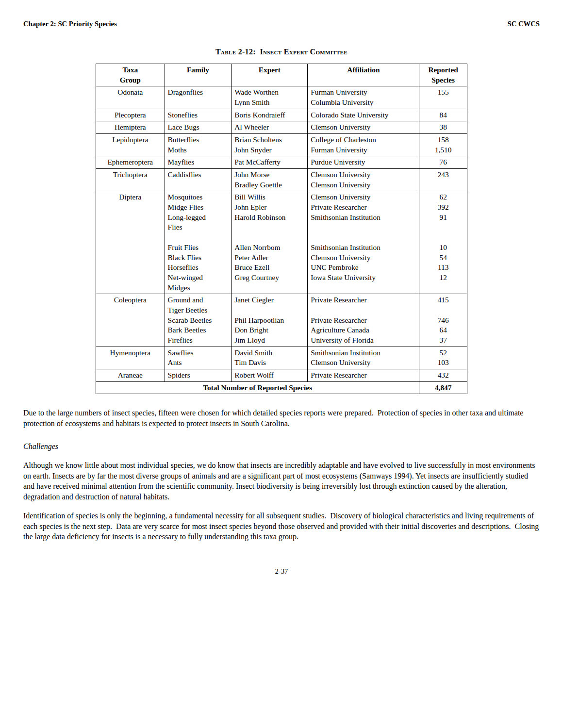Chapter 2: SC Priority Species
SC CWCS
Table 2-12: Insect Expert Committee
| Taxa Group | Family | Expert | Affiliation | Reported Species |
| --- | --- | --- | --- | --- |
| Odonata | Dragonflies | Wade Worthen Lynn Smith | Furman University Columbia University | 155 |
| Plecoptera | Stoneflies | Boris Kondraieff | Colorado State University | 84 |
| Hemiptera | Lace Bugs | Al Wheeler | Clemson University | 38 |
| Lepidoptera | Butterflies Moths | Brian Scholtens John Snyder | College of Charleston Furman University | 158 1,510 |
| Ephemeroptera | Mayflies | Pat McCafferty | Purdue University | 76 |
| Trichoptera | Caddisflies | John Morse Bradley Goettle | Clemson University Clemson University | 243 |
| Diptera | Mosquitoes Midge Flies Long-legged Flies Fruit Flies Black Flies Horseflies Net-winged Midges | Bill Willis John Epler Harold Robinson Allen Norrbom Peter Adler Bruce Ezell Greg Courtney | Clemson University Private Researcher Smithsonian Institution Smithsonian Institution Clemson University UNC Pembroke Iowa State University | 62 392 91 10 54 113 12 |
| Coleoptera | Ground and Tiger Beetles Scarab Beetles Bark Beetles Fireflies | Janet Ciegler Phil Harpootlian Don Bright Jim Lloyd | Private Researcher Private Researcher Agriculture Canada University of Florida | 415 746 64 37 |
| Hymenoptera | Sawflies Ants | David Smith Tim Davis | Smithsonian Institution Clemson University | 52 103 |
| Araneae | Spiders | Robert Wolff | Private Researcher | 432 |
| Total Number of Reported Species | 4,847 |
Due to the large numbers of insect species, fifteen were chosen for which detailed species reports were prepared. Protection of species in other taxa and ultimate protection of ecosystems and habitats is expected to protect insects in South Carolina.
Challenges
Although we know little about most individual species, we do know that insects are incredibly adaptable and have evolved to live successfully in most environments on earth. Insects are by far the most diverse groups of animals and are a significant part of most ecosystems (Samways 1994). Yet insects are insufficiently studied and have received minimal attention from the scientific community. Insect biodiversity is being irreversibly lost through extinction caused by the alteration, degradation and destruction of natural habitats.
Identification of species is only the beginning, a fundamental necessity for all subsequent studies. Discovery of biological characteristics and living requirements of each species is the next step. Data are very scarce for most insect species beyond those observed and provided with their initial discoveries and descriptions. Closing the large data deficiency for insects is a necessary to fully understanding this taxa group.
2-37